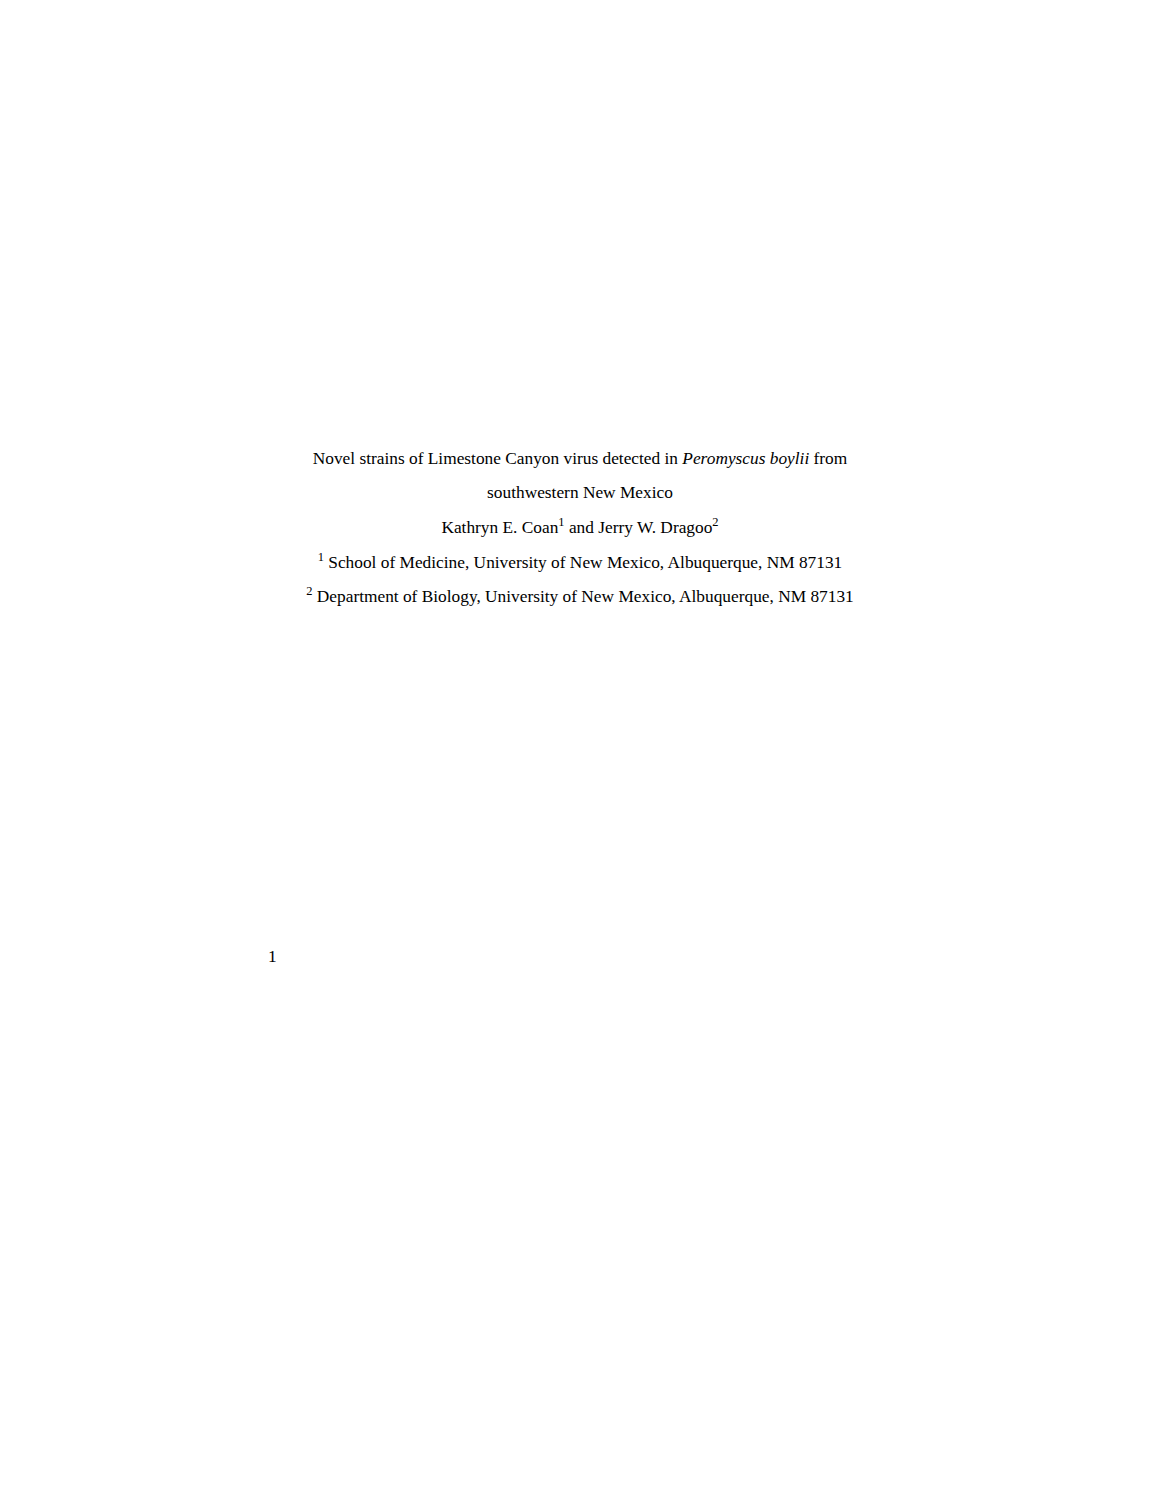Novel strains of Limestone Canyon virus detected in Peromyscus boylii from
southwestern New Mexico
Kathryn E. Coan1 and Jerry W. Dragoo2
1 School of Medicine, University of New Mexico, Albuquerque, NM 87131
2 Department of Biology, University of New Mexico, Albuquerque, NM 87131
1